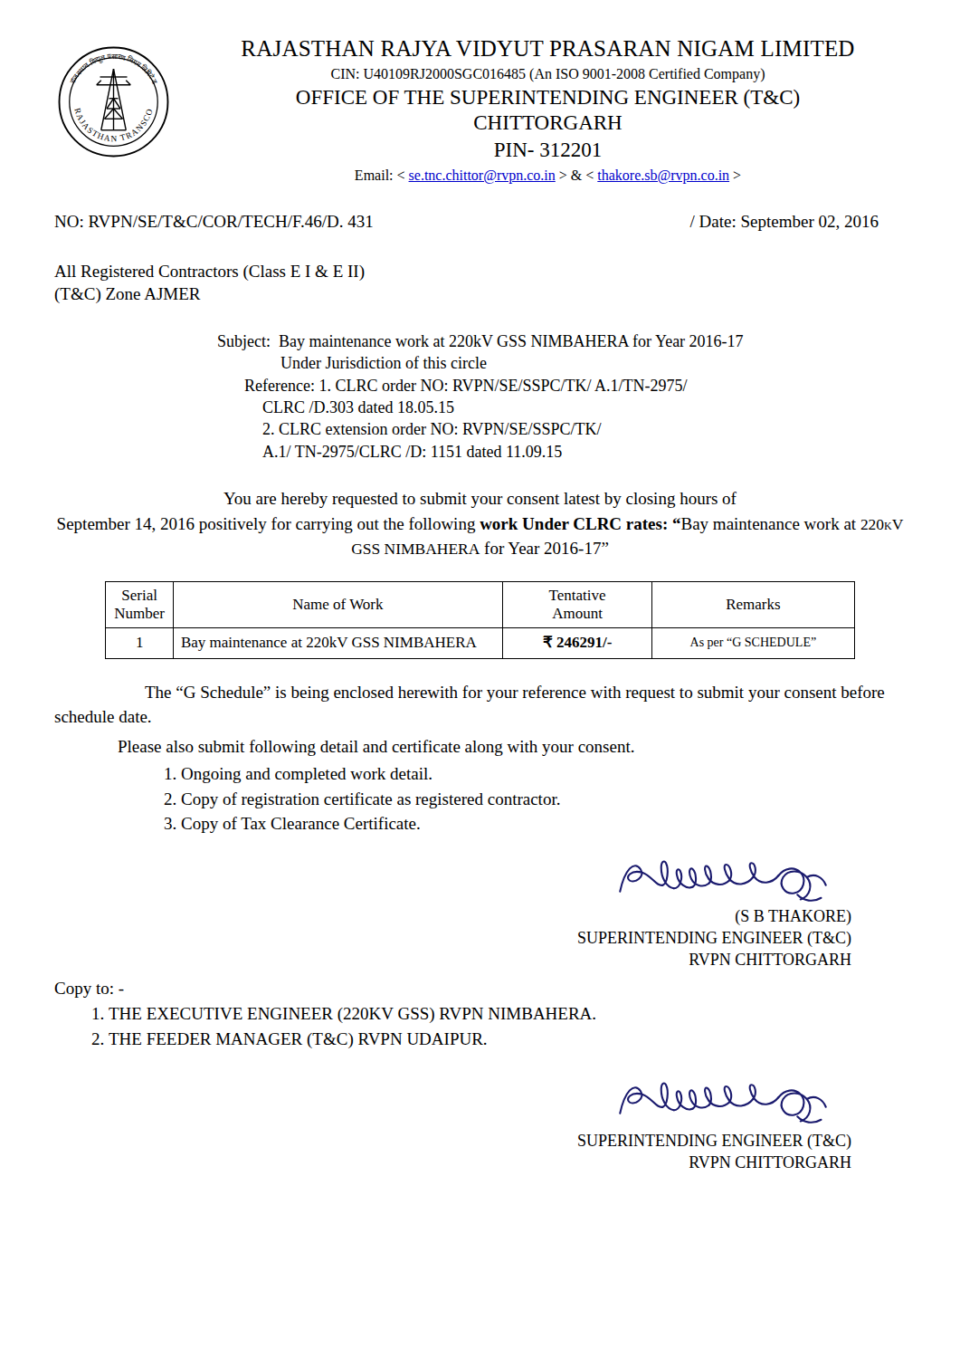राजस्थान विद्युत प्रसारण निगम लिमिटेड RAJASTHAN TRANSCO
RAJASTHAN RAJYA VIDYUT PRASARAN NIGAM LIMITED
CIN: U40109RJ2000SGC016485 (An ISO 9001-2008 Certified Company)
OFFICE OF THE SUPERINTENDING ENGINEER (T&C)
CHITTORGARH
PIN- 312201
Email: < se.tnc.chittor@rvpn.co.in > & < thakore.sb@rvpn.co.in >
NO: RVPN/SE/T&C/COR/TECH/F.46/D. 431
/ Date: September 02, 2016
All Registered Contractors (Class E I & E II)
(T&C) Zone AJMER
Subject: Bay maintenance work at 220kV GSS NIMBAHERA for Year 2016-17
Under Jurisdiction of this circle
Reference: 1. CLRC order NO: RVPN/SE/SSPC/TK/ A.1/TN-2975/
CLRC /D.303 dated 18.05.15
2. CLRC extension order NO: RVPN/SE/SSPC/TK/
A.1/ TN-2975/CLRC /D: 1151 dated 11.09.15
You are hereby requested to submit your consent latest by closing hours of September 14, 2016 positively for carrying out the following work Under CLRC rates: “Bay maintenance work at 220kV GSS NIMBAHERA for Year 2016-17”
| Serial Number | Name of Work | Tentative Amount | Remarks |
| --- | --- | --- | --- |
| 1 | Bay maintenance at 220kV GSS NIMBAHERA | ₹ 246291/- | As per “G SCHEDULE” |
The “G Schedule” is being enclosed herewith for your reference with request to submit your consent before schedule date.
Please also submit following detail and certificate along with your consent.
Ongoing and completed work detail.
Copy of registration certificate as registered contractor.
Copy of Tax Clearance Certificate.
(S B THAKORE)
SUPERINTENDING ENGINEER (T&C)
RVPN CHITTORGARH
Copy to: -
THE EXECUTIVE ENGINEER (220KV GSS) RVPN NIMBAHERA.
THE FEEDER MANAGER (T&C) RVPN UDAIPUR.
SUPERINTENDING ENGINEER (T&C)
RVPN CHITTORGARH